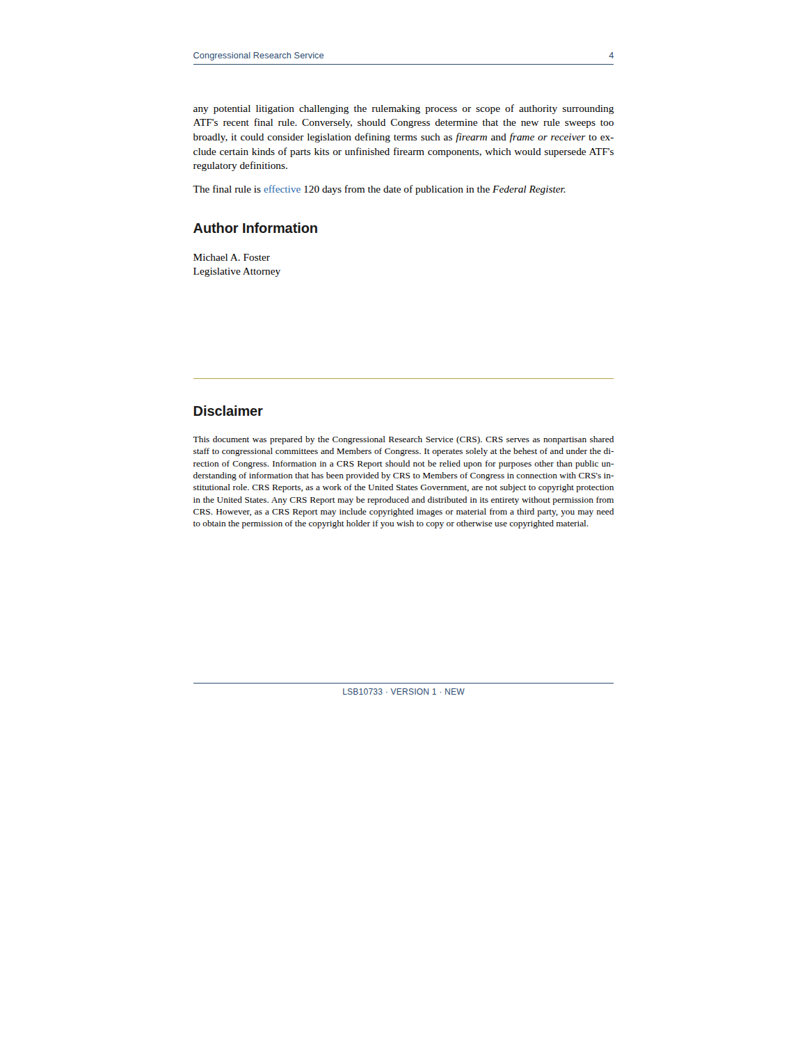Congressional Research Service 4
any potential litigation challenging the rulemaking process or scope of authority surrounding ATF's recent final rule. Conversely, should Congress determine that the new rule sweeps too broadly, it could consider legislation defining terms such as firearm and frame or receiver to exclude certain kinds of parts kits or unfinished firearm components, which would supersede ATF's regulatory definitions.
The final rule is effective 120 days from the date of publication in the Federal Register.
Author Information
Michael A. Foster
Legislative Attorney
Disclaimer
This document was prepared by the Congressional Research Service (CRS). CRS serves as nonpartisan shared staff to congressional committees and Members of Congress. It operates solely at the behest of and under the direction of Congress. Information in a CRS Report should not be relied upon for purposes other than public understanding of information that has been provided by CRS to Members of Congress in connection with CRS's institutional role. CRS Reports, as a work of the United States Government, are not subject to copyright protection in the United States. Any CRS Report may be reproduced and distributed in its entirety without permission from CRS. However, as a CRS Report may include copyrighted images or material from a third party, you may need to obtain the permission of the copyright holder if you wish to copy or otherwise use copyrighted material.
LSB10733 · VERSION 1 · NEW